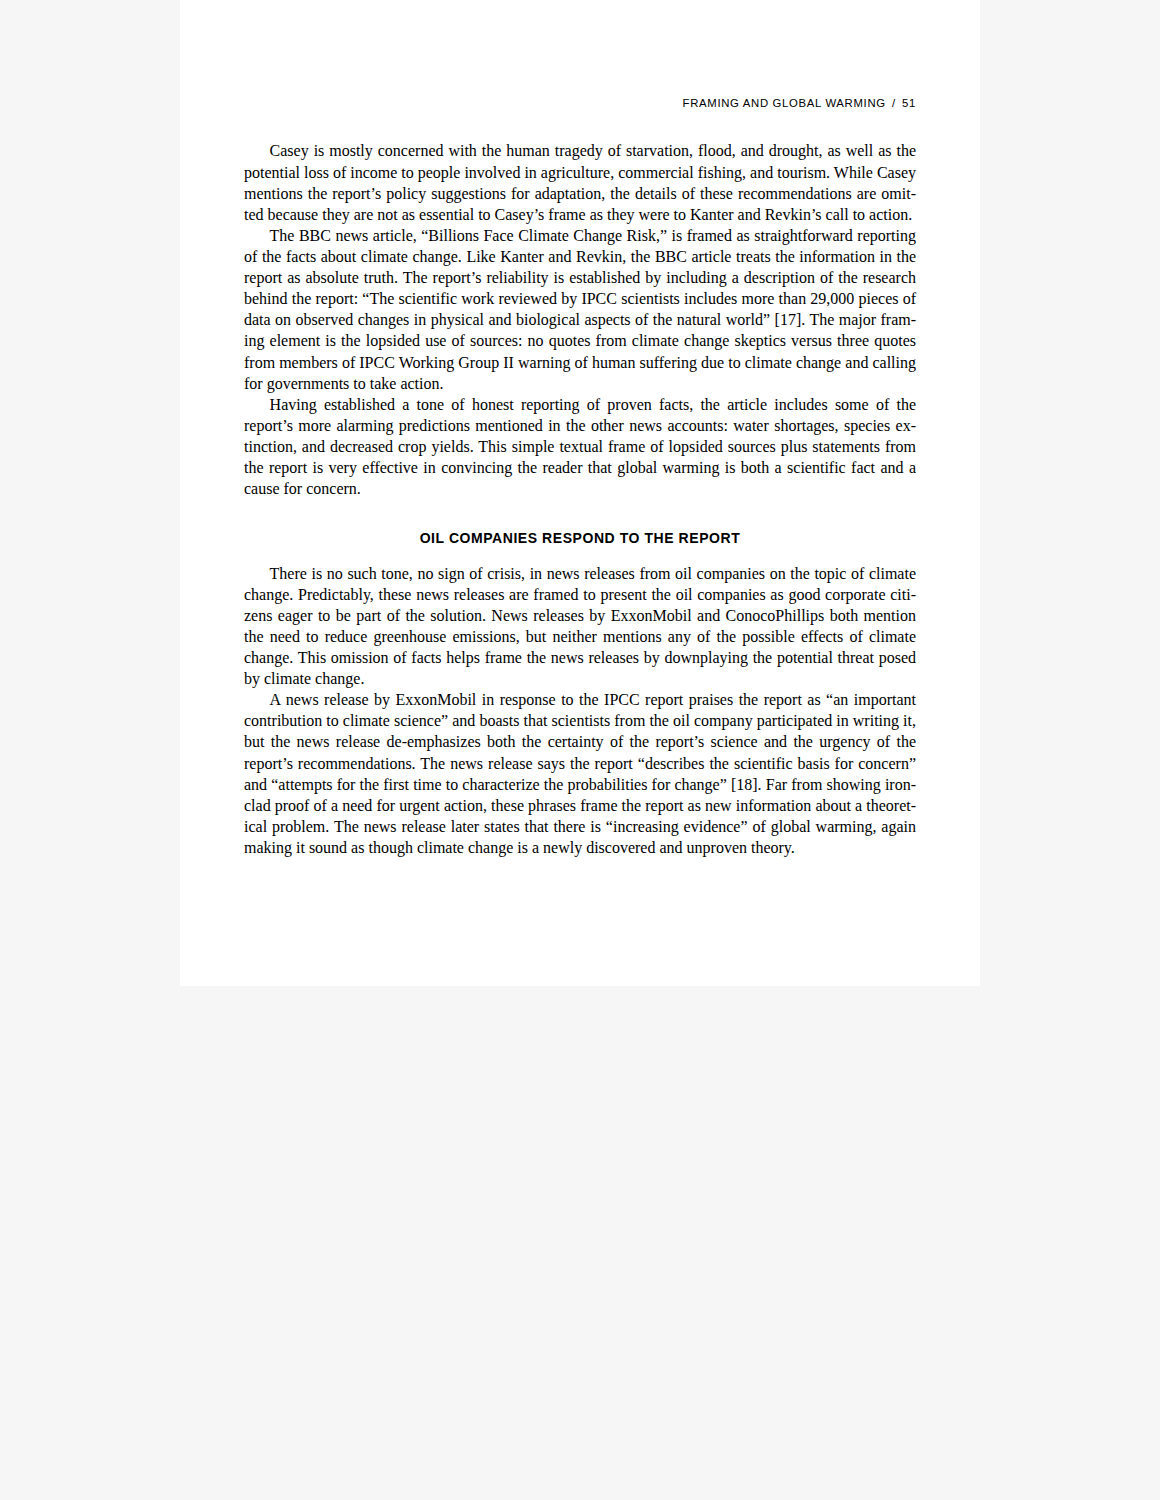Framing and Global Warming/51
Casey is mostly concerned with the human tragedy of starvation, flood, and drought, as well as the potential loss of income to people involved in agriculture, commercial fishing, and tourism. While Casey mentions the report’s policy suggestions for adaptation, the details of these recommendations are omitted because they are not as essential to Casey’s frame as they were to Kanter and Revkin’s call to action.
The BBC news article, “Billions Face Climate Change Risk,” is framed as straightforward reporting of the facts about climate change. Like Kanter and Revkin, the BBC article treats the information in the report as absolute truth. The report’s reliability is established by including a description of the research behind the report: “The scientific work reviewed by IPCC scientists includes more than 29,000 pieces of data on observed changes in physical and biological aspects of the natural world” [17]. The major framing element is the lopsided use of sources: no quotes from climate change skeptics versus three quotes from members of IPCC Working Group II warning of human suffering due to climate change and calling for governments to take action.
Having established a tone of honest reporting of proven facts, the article includes some of the report’s more alarming predictions mentioned in the other news accounts: water shortages, species extinction, and decreased crop yields. This simple textual frame of lopsided sources plus statements from the report is very effective in convincing the reader that global warming is both a scientific fact and a cause for concern.
Oil Companies Respond to the Report
There is no such tone, no sign of crisis, in news releases from oil companies on the topic of climate change. Predictably, these news releases are framed to present the oil companies as good corporate citizens eager to be part of the solution. News releases by ExxonMobil and ConocoPhillips both mention the need to reduce greenhouse emissions, but neither mentions any of the possible effects of climate change. This omission of facts helps frame the news releases by downplaying the potential threat posed by climate change.
A news release by ExxonMobil in response to the IPCC report praises the report as “an important contribution to climate science” and boasts that scientists from the oil company participated in writing it, but the news release de-emphasizes both the certainty of the report’s science and the urgency of the report’s recommendations. The news release says the report “describes the scientific basis for concern” and “attempts for the first time to characterize the probabilities for change” [18]. Far from showing ironclad proof of a need for urgent action, these phrases frame the report as new information about a theoretical problem. The news release later states that there is “increasing evidence” of global warming, again making it sound as though climate change is a newly discovered and unproven theory.